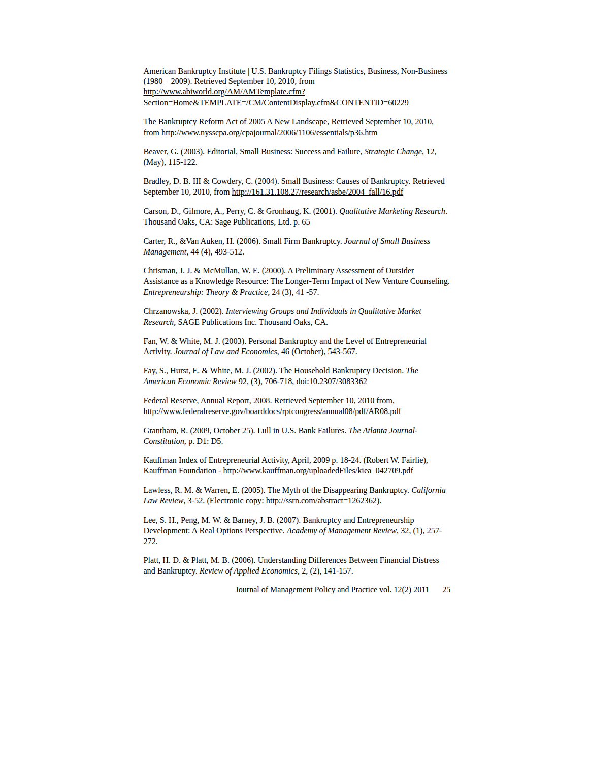American Bankruptcy Institute | U.S. Bankruptcy Filings Statistics, Business, Non-Business (1980 – 2009). Retrieved September 10, 2010, from http://www.abiworld.org/AM/AMTemplate.cfm?Section=Home&TEMPLATE=/CM/ContentDisplay.cfm&CONTENTID=60229
The Bankruptcy Reform Act of 2005 A New Landscape, Retrieved September 10, 2010, from http://www.nysscpa.org/cpajournal/2006/1106/essentials/p36.htm
Beaver, G. (2003). Editorial, Small Business: Success and Failure, Strategic Change, 12, (May), 115-122.
Bradley, D. B. III & Cowdery, C. (2004). Small Business: Causes of Bankruptcy. Retrieved September 10, 2010, from http://161.31.108.27/research/asbe/2004_fall/16.pdf
Carson, D., Gilmore, A., Perry, C. & Gronhaug, K. (2001). Qualitative Marketing Research. Thousand Oaks, CA: Sage Publications, Ltd. p. 65
Carter, R., &Van Auken, H. (2006). Small Firm Bankruptcy. Journal of Small Business Management, 44 (4), 493-512.
Chrisman, J. J. & McMullan, W. E. (2000). A Preliminary Assessment of Outsider Assistance as a Knowledge Resource: The Longer-Term Impact of New Venture Counseling. Entrepreneurship: Theory & Practice, 24 (3), 41 -57.
Chrzanowska, J. (2002). Interviewing Groups and Individuals in Qualitative Market Research, SAGE Publications Inc. Thousand Oaks, CA.
Fan, W. & White, M. J. (2003). Personal Bankruptcy and the Level of Entrepreneurial Activity. Journal of Law and Economics, 46 (October), 543-567.
Fay, S., Hurst, E. & White, M. J. (2002). The Household Bankruptcy Decision. The American Economic Review 92, (3), 706-718, doi:10.2307/3083362
Federal Reserve, Annual Report, 2008. Retrieved September 10, 2010 from, http://www.federalreserve.gov/boarddocs/rptcongress/annual08/pdf/AR08.pdf
Grantham, R. (2009, October 25). Lull in U.S. Bank Failures. The Atlanta Journal-Constitution, p. D1: D5.
Kauffman Index of Entrepreneurial Activity, April, 2009 p. 18-24. (Robert W. Fairlie), Kauffman Foundation - http://www.kauffman.org/uploadedFiles/kiea_042709.pdf
Lawless, R. M. & Warren, E. (2005). The Myth of the Disappearing Bankruptcy. California Law Review, 3-52. (Electronic copy: http://ssrn.com/abstract=1262362).
Lee, S. H., Peng, M. W. & Barney, J. B. (2007). Bankruptcy and Entrepreneurship Development: A Real Options Perspective. Academy of Management Review, 32, (1), 257-272.
Platt, H. D. & Platt, M. B. (2006). Understanding Differences Between Financial Distress and Bankruptcy. Review of Applied Economics, 2, (2), 141-157.
Journal of Management Policy and Practice vol. 12(2) 201125